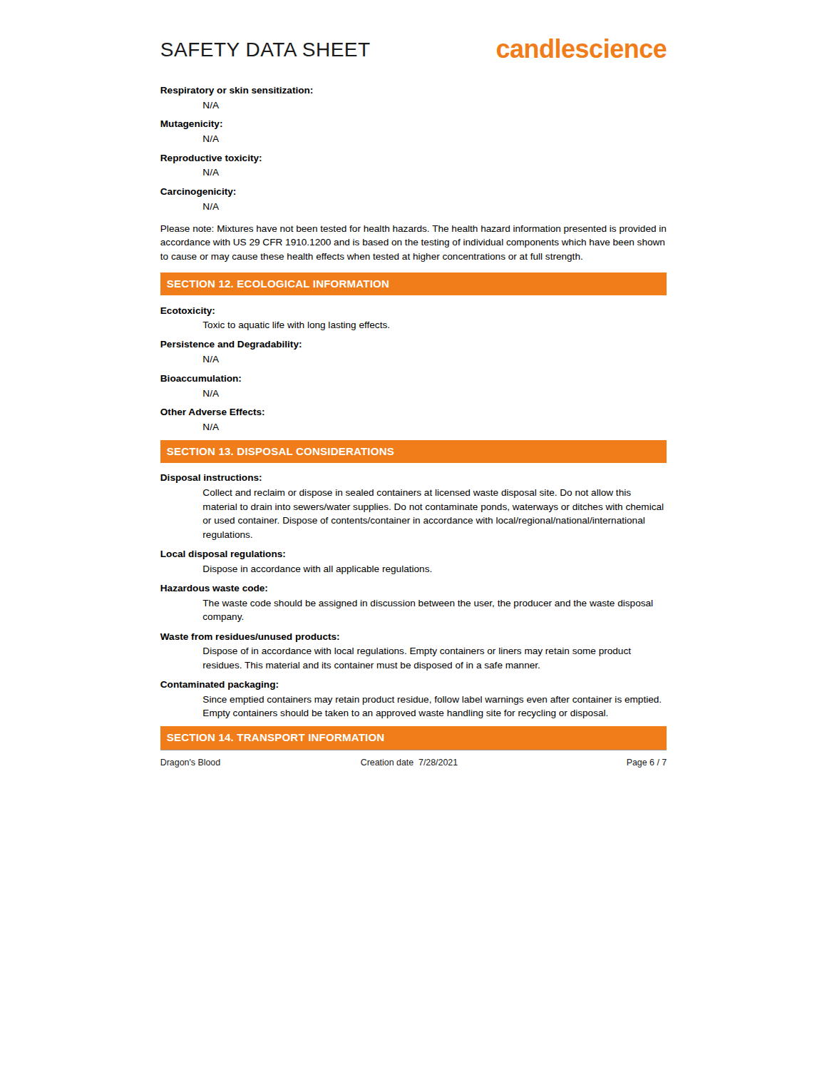SAFETY DATA SHEET
candle science
Respiratory or skin sensitization:
N/A
Mutagenicity:
N/A
Reproductive toxicity:
N/A
Carcinogenicity:
N/A
Please note: Mixtures have not been tested for health hazards. The health hazard information presented is provided in accordance with US 29 CFR 1910.1200 and is based on the testing of individual components which have been shown to cause or may cause these health effects when tested at higher concentrations or at full strength.
SECTION 12. ECOLOGICAL INFORMATION
Ecotoxicity:
Toxic to aquatic life with long lasting effects.
Persistence and Degradability:
N/A
Bioaccumulation:
N/A
Other Adverse Effects:
N/A
SECTION 13. DISPOSAL CONSIDERATIONS
Disposal instructions:
Collect and reclaim or dispose in sealed containers at licensed waste disposal site. Do not allow this material to drain into sewers/water supplies. Do not contaminate ponds, waterways or ditches with chemical or used container. Dispose of contents/container in accordance with local/regional/national/international regulations.
Local disposal regulations:
Dispose in accordance with all applicable regulations.
Hazardous waste code:
The waste code should be assigned in discussion between the user, the producer and the waste disposal company.
Waste from residues/unused products:
Dispose of in accordance with local regulations. Empty containers or liners may retain some product residues. This material and its container must be disposed of in a safe manner.
Contaminated packaging:
Since emptied containers may retain product residue, follow label warnings even after container is emptied. Empty containers should be taken to an approved waste handling site for recycling or disposal.
SECTION 14. TRANSPORT INFORMATION
Dragon's Blood
Creation date 7/28/2021
Page 6 / 7